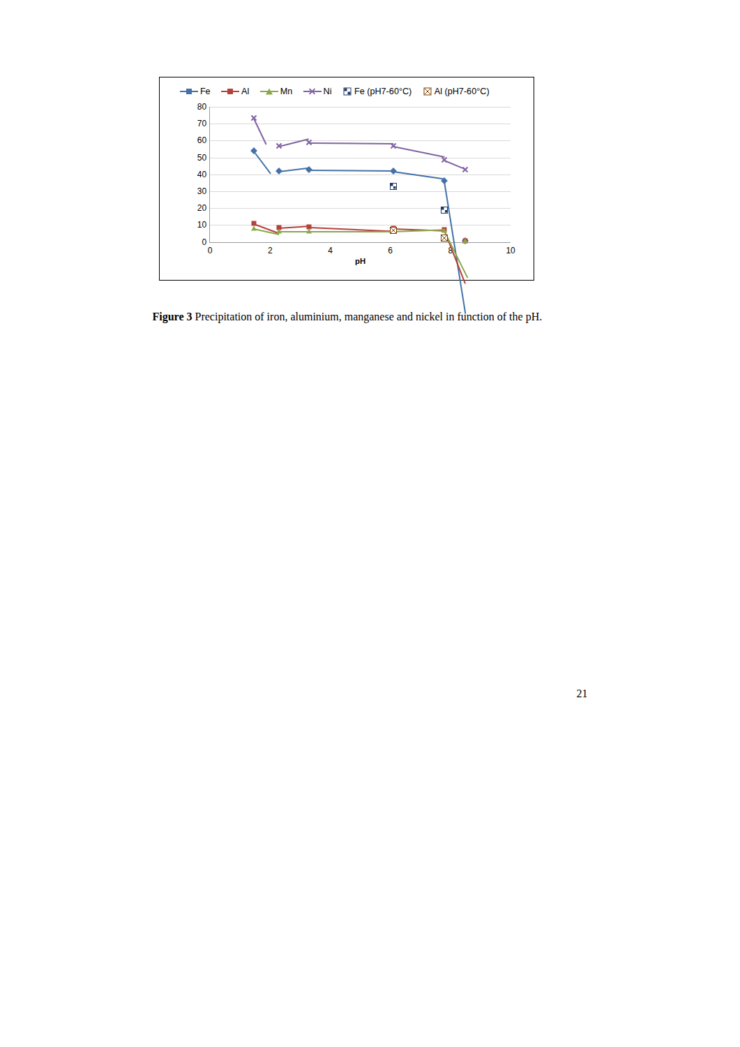Fe Al Mn Ni Fe (pH7-60°C) Al (pH7-60°C)
80 70 60 50 40 30 20 10 0 0 2 4 6 8 10 pH
Figure 3 Precipitation of iron, aluminium, manganese and nickel in function of the pH.
21